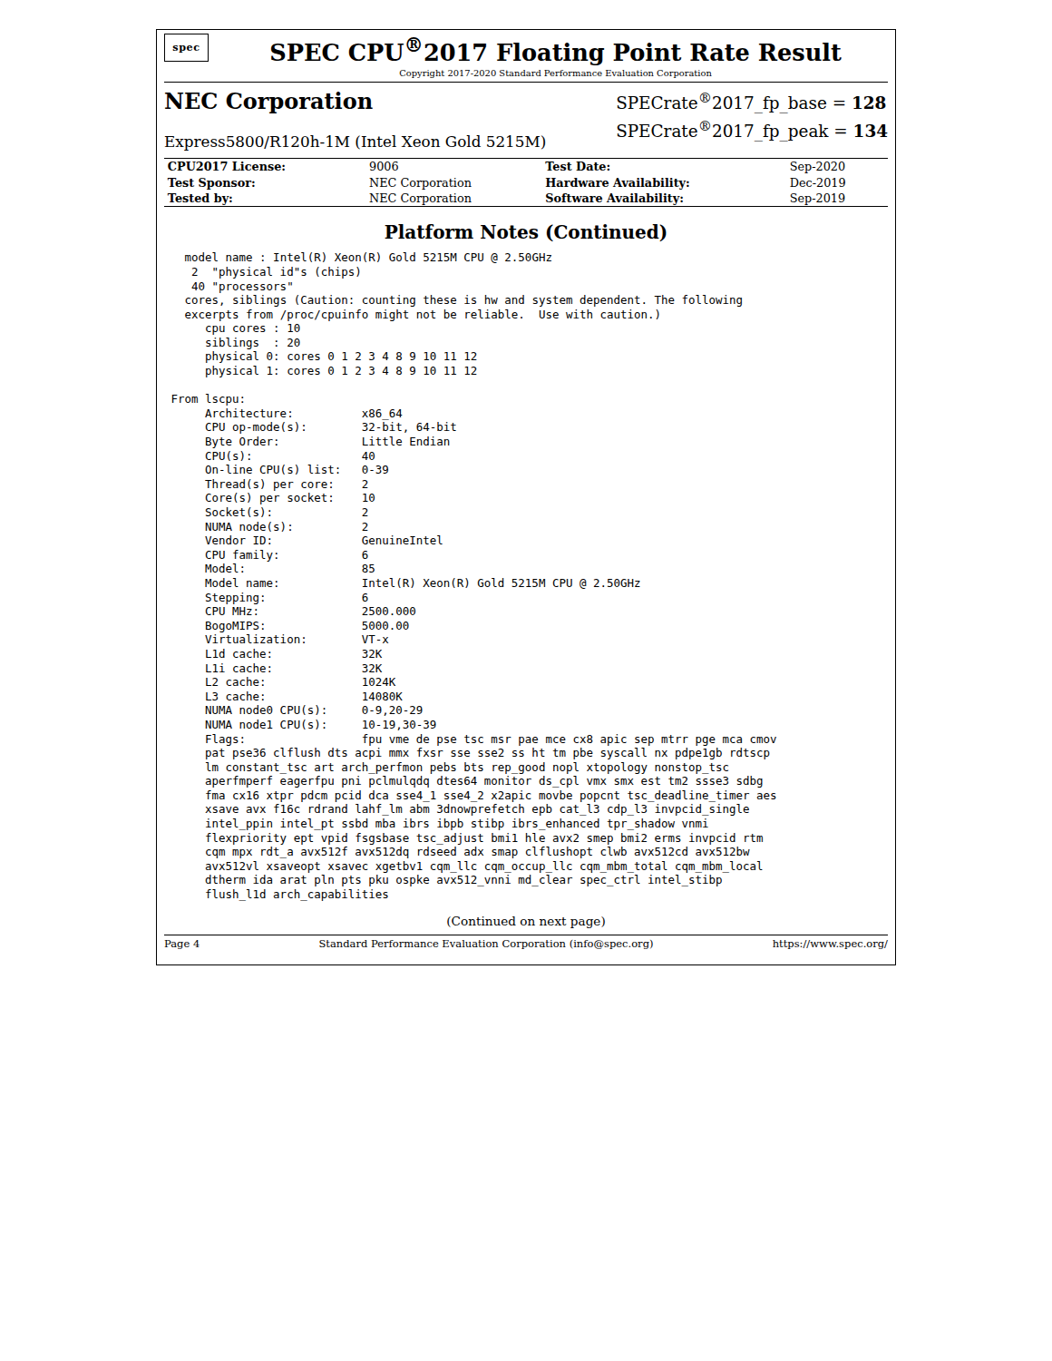spec
SPEC CPU®2017 Floating Point Rate Result
Copyright 2017-2020 Standard Performance Evaluation Corporation
NEC Corporation
Express5800/R120h-1M (Intel Xeon Gold 5215M)
SPECrate®2017_fp_base = 128
SPECrate®2017_fp_peak = 134
| CPU2017 License: | 9006 | Test Date: | Sep-2020 |
| Test Sponsor: | NEC Corporation | Hardware Availability: | Dec-2019 |
| Tested by: | NEC Corporation | Software Availability: | Sep-2019 |
Platform Notes (Continued)
   model name : Intel(R) Xeon(R) Gold 5215M CPU @ 2.50GHz
    2  "physical id"s (chips)
    40 "processors"
   cores, siblings (Caution: counting these is hw and system dependent. The following
   excerpts from /proc/cpuinfo might not be reliable.  Use with caution.)
      cpu cores : 10
      siblings  : 20
      physical 0: cores 0 1 2 3 4 8 9 10 11 12
      physical 1: cores 0 1 2 3 4 8 9 10 11 12

 From lscpu:
      Architecture:          x86_64
      CPU op-mode(s):        32-bit, 64-bit
      Byte Order:            Little Endian
      CPU(s):                40
      On-line CPU(s) list:   0-39
      Thread(s) per core:    2
      Core(s) per socket:    10
      Socket(s):             2
      NUMA node(s):          2
      Vendor ID:             GenuineIntel
      CPU family:            6
      Model:                 85
      Model name:            Intel(R) Xeon(R) Gold 5215M CPU @ 2.50GHz
      Stepping:              6
      CPU MHz:               2500.000
      BogoMIPS:              5000.00
      Virtualization:        VT-x
      L1d cache:             32K
      L1i cache:             32K
      L2 cache:              1024K
      L3 cache:              14080K
      NUMA node0 CPU(s):     0-9,20-29
      NUMA node1 CPU(s):     10-19,30-39
      Flags:                 fpu vme de pse tsc msr pae mce cx8 apic sep mtrr pge mca cmov
      pat pse36 clflush dts acpi mmx fxsr sse sse2 ss ht tm pbe syscall nx pdpe1gb rdtscp
      lm constant_tsc art arch_perfmon pebs bts rep_good nopl xtopology nonstop_tsc
      aperfmperf eagerfpu pni pclmulqdq dtes64 monitor ds_cpl vmx smx est tm2 ssse3 sdbg
      fma cx16 xtpr pdcm pcid dca sse4_1 sse4_2 x2apic movbe popcnt tsc_deadline_timer aes
      xsave avx f16c rdrand lahf_lm abm 3dnowprefetch epb cat_l3 cdp_l3 invpcid_single
      intel_ppin intel_pt ssbd mba ibrs ibpb stibp ibrs_enhanced tpr_shadow vnmi
      flexpriority ept vpid fsgsbase tsc_adjust bmi1 hle avx2 smep bmi2 erms invpcid rtm
      cqm mpx rdt_a avx512f avx512dq rdseed adx smap clflushopt clwb avx512cd avx512bw
      avx512vl xsaveopt xsavec xgetbv1 cqm_llc cqm_occup_llc cqm_mbm_total cqm_mbm_local
      dtherm ida arat pln pts pku ospke avx512_vnni md_clear spec_ctrl intel_stibp
      flush_l1d arch_capabilities
(Continued on next page)
Page 4
Standard Performance Evaluation Corporation (info@spec.org)
https://www.spec.org/